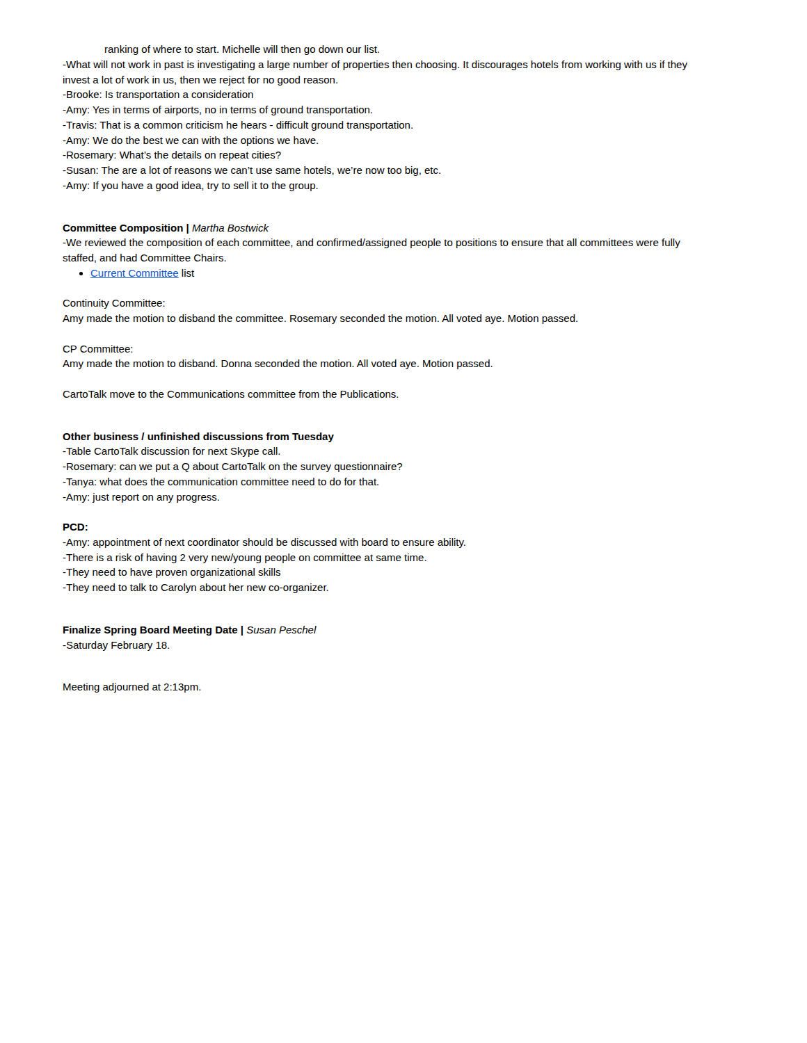ranking of where to start. Michelle will then go down our list.
-What will not work in past is investigating a large number of properties then choosing. It discourages hotels from working with us if they invest a lot of work in us, then we reject for no good reason.
-Brooke: Is transportation a consideration
-Amy: Yes in terms of airports, no in terms of ground transportation.
-Travis: That is a common criticism he hears - difficult ground transportation.
-Amy: We do the best we can with the options we have.
-Rosemary: What’s the details on repeat cities?
-Susan: The are a lot of reasons we can’t use same hotels, we’re now too big, etc.
-Amy: If you have a good idea, try to sell it to the group.
Committee Composition | Martha Bostwick
-We reviewed the composition of each committee, and confirmed/assigned people to positions to ensure that all committees were fully staffed, and had Committee Chairs.
Current Committee list
Continuity Committee:
Amy made the motion to disband the committee. Rosemary seconded the motion. All voted aye. Motion passed.
CP Committee:
Amy made the motion to disband. Donna seconded the motion. All voted aye. Motion passed.
CartoTalk move to the Communications committee from the Publications.
Other business / unfinished discussions from Tuesday
-Table CartoTalk discussion for next Skype call.
-Rosemary: can we put a Q about CartoTalk on the survey questionnaire?
-Tanya: what does the communication committee need to do for that.
-Amy: just report on any progress.
PCD:
-Amy: appointment of next coordinator should be discussed with board to ensure ability.
-There is a risk of having 2 very new/young people on committee at same time.
-They need to have proven organizational skills
-They need to talk to Carolyn about her new co-organizer.
Finalize Spring Board Meeting Date | Susan Peschel
-Saturday February 18.
Meeting adjourned at 2:13pm.